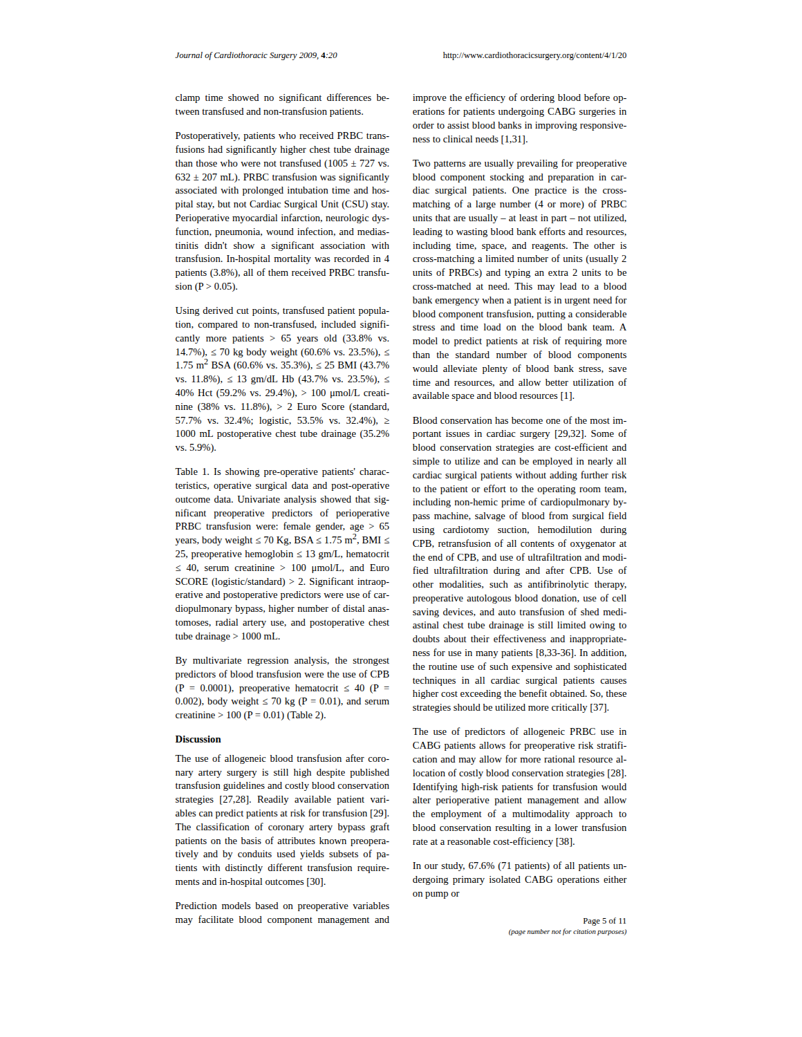Journal of Cardiothoracic Surgery 2009, 4:20
http://www.cardiothoracicsurgery.org/content/4/1/20
clamp time showed no significant differences between transfused and non-transfusion patients.
Postoperatively, patients who received PRBC transfusions had significantly higher chest tube drainage than those who were not transfused (1005 ± 727 vs. 632 ± 207 mL). PRBC transfusion was significantly associated with prolonged intubation time and hospital stay, but not Cardiac Surgical Unit (CSU) stay. Perioperative myocardial infarction, neurologic dysfunction, pneumonia, wound infection, and mediastinitis didn't show a significant association with transfusion. In-hospital mortality was recorded in 4 patients (3.8%), all of them received PRBC transfusion (P > 0.05).
Using derived cut points, transfused patient population, compared to non-transfused, included significantly more patients > 65 years old (33.8% vs. 14.7%), ≤ 70 kg body weight (60.6% vs. 23.5%), ≤ 1.75 m2 BSA (60.6% vs. 35.3%), ≤ 25 BMI (43.7% vs. 11.8%), ≤ 13 gm/dL Hb (43.7% vs. 23.5%), ≤ 40% Hct (59.2% vs. 29.4%), > 100 μmol/L creatinine (38% vs. 11.8%), > 2 Euro Score (standard, 57.7% vs. 32.4%; logistic, 53.5% vs. 32.4%), ≥ 1000 mL postoperative chest tube drainage (35.2% vs. 5.9%).
Table 1. Is showing pre-operative patients' characteristics, operative surgical data and post-operative outcome data. Univariate analysis showed that significant preoperative predictors of perioperative PRBC transfusion were: female gender, age > 65 years, body weight ≤ 70 Kg, BSA ≤ 1.75 m2, BMI ≤ 25, preoperative hemoglobin ≤ 13 gm/L, hematocrit ≤ 40, serum creatinine > 100 μmol/L, and Euro SCORE (logistic/standard) > 2. Significant intraoperative and postoperative predictors were use of cardiopulmonary bypass, higher number of distal anastomoses, radial artery use, and postoperative chest tube drainage > 1000 mL.
By multivariate regression analysis, the strongest predictors of blood transfusion were the use of CPB (P = 0.0001), preoperative hematocrit ≤ 40 (P = 0.002), body weight ≤ 70 kg (P = 0.01), and serum creatinine > 100 (P = 0.01) (Table 2).
Discussion
The use of allogeneic blood transfusion after coronary artery surgery is still high despite published transfusion guidelines and costly blood conservation strategies [27,28]. Readily available patient variables can predict patients at risk for transfusion [29]. The classification of coronary artery bypass graft patients on the basis of attributes known preoperatively and by conduits used yields subsets of patients with distinctly different transfusion requirements and in-hospital outcomes [30].
Prediction models based on preoperative variables may facilitate blood component management and improve the efficiency of ordering blood before operations for patients undergoing CABG surgeries in order to assist blood banks in improving responsiveness to clinical needs [1,31].
Two patterns are usually prevailing for preoperative blood component stocking and preparation in cardiac surgical patients. One practice is the cross-matching of a large number (4 or more) of PRBC units that are usually – at least in part – not utilized, leading to wasting blood bank efforts and resources, including time, space, and reagents. The other is cross-matching a limited number of units (usually 2 units of PRBCs) and typing an extra 2 units to be cross-matched at need. This may lead to a blood bank emergency when a patient is in urgent need for blood component transfusion, putting a considerable stress and time load on the blood bank team. A model to predict patients at risk of requiring more than the standard number of blood components would alleviate plenty of blood bank stress, save time and resources, and allow better utilization of available space and blood resources [1].
Blood conservation has become one of the most important issues in cardiac surgery [29,32]. Some of blood conservation strategies are cost-efficient and simple to utilize and can be employed in nearly all cardiac surgical patients without adding further risk to the patient or effort to the operating room team, including non-hemic prime of cardiopulmonary bypass machine, salvage of blood from surgical field using cardiotomy suction, hemodilution during CPB, retransfusion of all contents of oxygenator at the end of CPB, and use of ultrafiltration and modified ultrafiltration during and after CPB. Use of other modalities, such as antifibrinolytic therapy, preoperative autologous blood donation, use of cell saving devices, and auto transfusion of shed mediastinal chest tube drainage is still limited owing to doubts about their effectiveness and inappropriateness for use in many patients [8,33-36]. In addition, the routine use of such expensive and sophisticated techniques in all cardiac surgical patients causes higher cost exceeding the benefit obtained. So, these strategies should be utilized more critically [37].
The use of predictors of allogeneic PRBC use in CABG patients allows for preoperative risk stratification and may allow for more rational resource allocation of costly blood conservation strategies [28]. Identifying high-risk patients for transfusion would alter perioperative patient management and allow the employment of a multimodality approach to blood conservation resulting in a lower transfusion rate at a reasonable cost-efficiency [38].
In our study, 67.6% (71 patients) of all patients undergoing primary isolated CABG operations either on pump or
Page 5 of 11
(page number not for citation purposes)